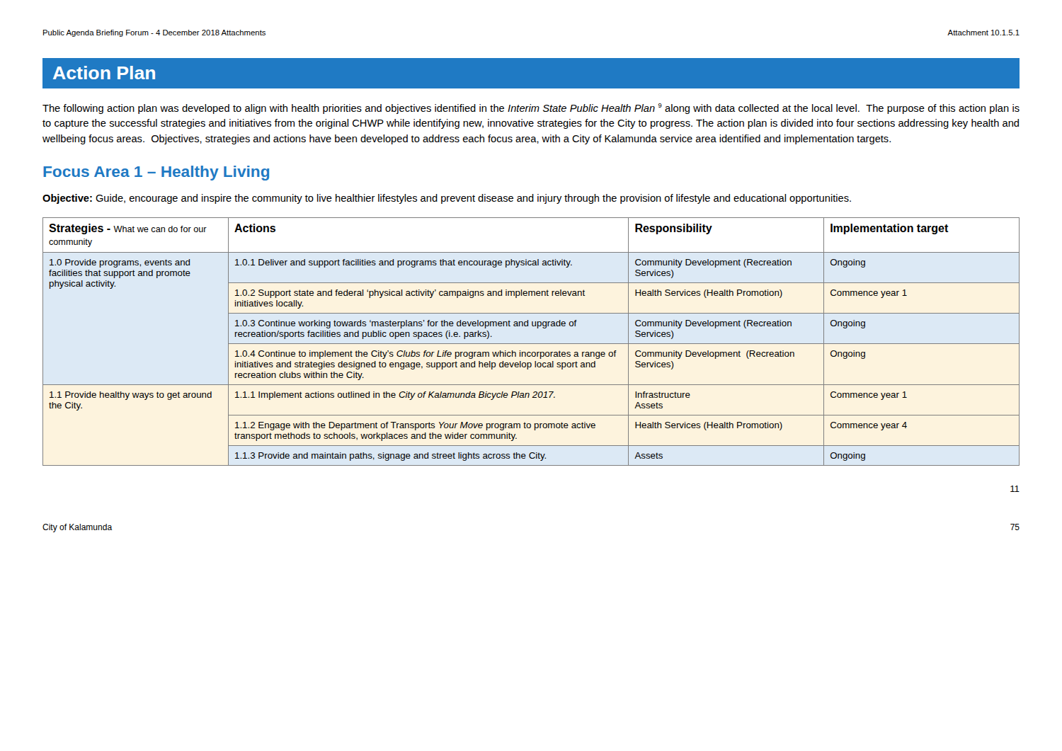Public Agenda Briefing Forum - 4 December 2018 Attachments Attachment 10.1.5.1
Action Plan
The following action plan was developed to align with health priorities and objectives identified in the Interim State Public Health Plan 9 along with data collected at the local level. The purpose of this action plan is to capture the successful strategies and initiatives from the original CHWP while identifying new, innovative strategies for the City to progress. The action plan is divided into four sections addressing key health and wellbeing focus areas. Objectives, strategies and actions have been developed to address each focus area, with a City of Kalamunda service area identified and implementation targets.
Focus Area 1 – Healthy Living
Objective: Guide, encourage and inspire the community to live healthier lifestyles and prevent disease and injury through the provision of lifestyle and educational opportunities.
| Strategies - What we can do for our community | Actions | Responsibility | Implementation target |
| --- | --- | --- | --- |
| 1.0 Provide programs, events and facilities that support and promote physical activity. | 1.0.1 Deliver and support facilities and programs that encourage physical activity. | Community Development (Recreation Services) | Ongoing |
| 1.0.2 Support state and federal ‘physical activity’ campaigns and implement relevant initiatives locally. | Health Services (Health Promotion) | Commence year 1 |
| 1.0.3 Continue working towards ‘masterplans’ for the development and upgrade of recreation/sports facilities and public open spaces (i.e. parks). | Community Development (Recreation Services) | Ongoing |
| 1.0.4 Continue to implement the City’s Clubs for Life program which incorporates a range of initiatives and strategies designed to engage, support and help develop local sport and recreation clubs within the City. | Community Development (Recreation Services) | Ongoing |
| 1.1 Provide healthy ways to get around the City. | 1.1.1 Implement actions outlined in the City of Kalamunda Bicycle Plan 2017. | Infrastructure Assets | Commence year 1 |
| 1.1.2 Engage with the Department of Transports Your Move program to promote active transport methods to schools, workplaces and the wider community. | Health Services (Health Promotion) | Commence year 4 |
| 1.1.3 Provide and maintain paths, signage and street lights across the City. | Assets | Ongoing |
11
City of Kalamunda 75